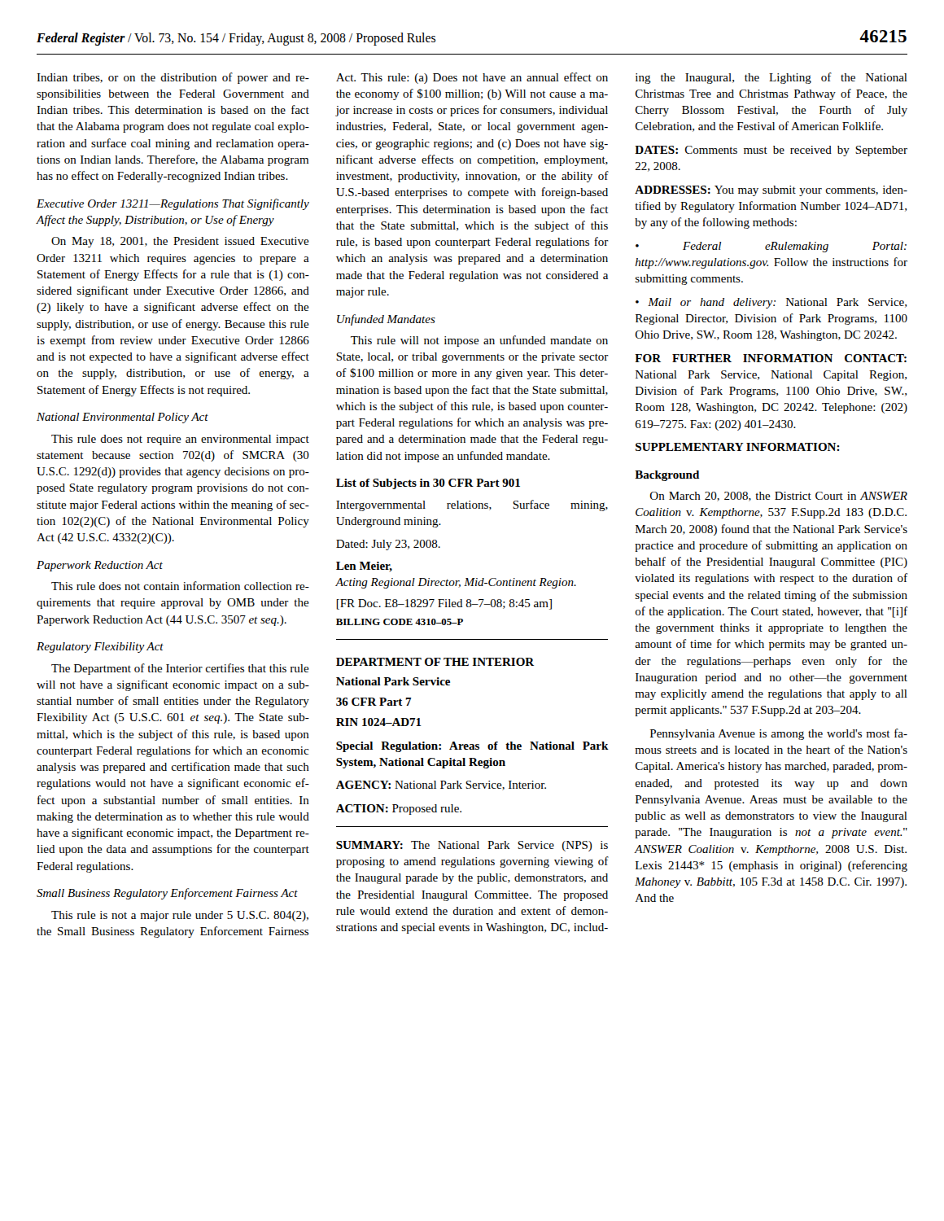Federal Register / Vol. 73, No. 154 / Friday, August 8, 2008 / Proposed Rules
46215
Indian tribes, or on the distribution of power and responsibilities between the Federal Government and Indian tribes. This determination is based on the fact that the Alabama program does not regulate coal exploration and surface coal mining and reclamation operations on Indian lands. Therefore, the Alabama program has no effect on Federally-recognized Indian tribes.
Executive Order 13211—Regulations That Significantly Affect the Supply, Distribution, or Use of Energy
On May 18, 2001, the President issued Executive Order 13211 which requires agencies to prepare a Statement of Energy Effects for a rule that is (1) considered significant under Executive Order 12866, and (2) likely to have a significant adverse effect on the supply, distribution, or use of energy. Because this rule is exempt from review under Executive Order 12866 and is not expected to have a significant adverse effect on the supply, distribution, or use of energy, a Statement of Energy Effects is not required.
National Environmental Policy Act
This rule does not require an environmental impact statement because section 702(d) of SMCRA (30 U.S.C. 1292(d)) provides that agency decisions on proposed State regulatory program provisions do not constitute major Federal actions within the meaning of section 102(2)(C) of the National Environmental Policy Act (42 U.S.C. 4332(2)(C)).
Paperwork Reduction Act
This rule does not contain information collection requirements that require approval by OMB under the Paperwork Reduction Act (44 U.S.C. 3507 et seq.).
Regulatory Flexibility Act
The Department of the Interior certifies that this rule will not have a significant economic impact on a substantial number of small entities under the Regulatory Flexibility Act (5 U.S.C. 601 et seq.). The State submittal, which is the subject of this rule, is based upon counterpart Federal regulations for which an economic analysis was prepared and certification made that such regulations would not have a significant economic effect upon a substantial number of small entities. In making the determination as to whether this rule would have a significant economic impact, the Department relied upon the data and assumptions for the counterpart Federal regulations.
Small Business Regulatory Enforcement Fairness Act
This rule is not a major rule under 5 U.S.C. 804(2), the Small Business Regulatory Enforcement Fairness Act. This rule: (a) Does not have an annual effect on the economy of $100 million; (b) Will not cause a major increase in costs or prices for consumers, individual industries, Federal, State, or local government agencies, or geographic regions; and (c) Does not have significant adverse effects on competition, employment, investment, productivity, innovation, or the ability of U.S.-based enterprises to compete with foreign-based enterprises. This determination is based upon the fact that the State submittal, which is the subject of this rule, is based upon counterpart Federal regulations for which an analysis was prepared and a determination made that the Federal regulation was not considered a major rule.
Unfunded Mandates
This rule will not impose an unfunded mandate on State, local, or tribal governments or the private sector of $100 million or more in any given year. This determination is based upon the fact that the State submittal, which is the subject of this rule, is based upon counterpart Federal regulations for which an analysis was prepared and a determination made that the Federal regulation did not impose an unfunded mandate.
List of Subjects in 30 CFR Part 901
Intergovernmental relations, Surface mining, Underground mining.
Dated: July 23, 2008.
Len Meier,
Acting Regional Director, Mid-Continent Region.
[FR Doc. E8–18297 Filed 8–7–08; 8:45 am]
BILLING CODE 4310–05–P
DEPARTMENT OF THE INTERIOR
National Park Service
36 CFR Part 7
RIN 1024–AD71
Special Regulation: Areas of the National Park System, National Capital Region
AGENCY: National Park Service, Interior.
ACTION: Proposed rule.
SUMMARY: The National Park Service (NPS) is proposing to amend regulations governing viewing of the Inaugural parade by the public, demonstrators, and the Presidential Inaugural Committee. The proposed rule would extend the duration and extent of demonstrations and special events in Washington, DC, including the Inaugural, the Lighting of the National Christmas Tree and Christmas Pathway of Peace, the Cherry Blossom Festival, the Fourth of July Celebration, and the Festival of American Folklife.
DATES: Comments must be received by September 22, 2008.
ADDRESSES: You may submit your comments, identified by Regulatory Information Number 1024–AD71, by any of the following methods:
• Federal eRulemaking Portal: http://www.regulations.gov. Follow the instructions for submitting comments.
• Mail or hand delivery: National Park Service, Regional Director, Division of Park Programs, 1100 Ohio Drive, SW., Room 128, Washington, DC 20242.
FOR FURTHER INFORMATION CONTACT: National Park Service, National Capital Region, Division of Park Programs, 1100 Ohio Drive, SW., Room 128, Washington, DC 20242. Telephone: (202) 619–7275. Fax: (202) 401–2430.
SUPPLEMENTARY INFORMATION:
Background
On March 20, 2008, the District Court in ANSWER Coalition v. Kempthorne, 537 F.Supp.2d 183 (D.D.C. March 20, 2008) found that the National Park Service's practice and procedure of submitting an application on behalf of the Presidential Inaugural Committee (PIC) violated its regulations with respect to the duration of special events and the related timing of the submission of the application. The Court stated, however, that ''[i]f the government thinks it appropriate to lengthen the amount of time for which permits may be granted under the regulations—perhaps even only for the Inauguration period and no other—the government may explicitly amend the regulations that apply to all permit applicants.'' 537 F.Supp.2d at 203–204.
Pennsylvania Avenue is among the world's most famous streets and is located in the heart of the Nation's Capital. America's history has marched, paraded, promenaded, and protested its way up and down Pennsylvania Avenue. Areas must be available to the public as well as demonstrators to view the Inaugural parade. ''The Inauguration is not a private event.'' ANSWER Coalition v. Kempthorne, 2008 U.S. Dist. Lexis 21443* 15 (emphasis in original) (referencing Mahoney v. Babbitt, 105 F.3d at 1458 D.C. Cir. 1997). And the